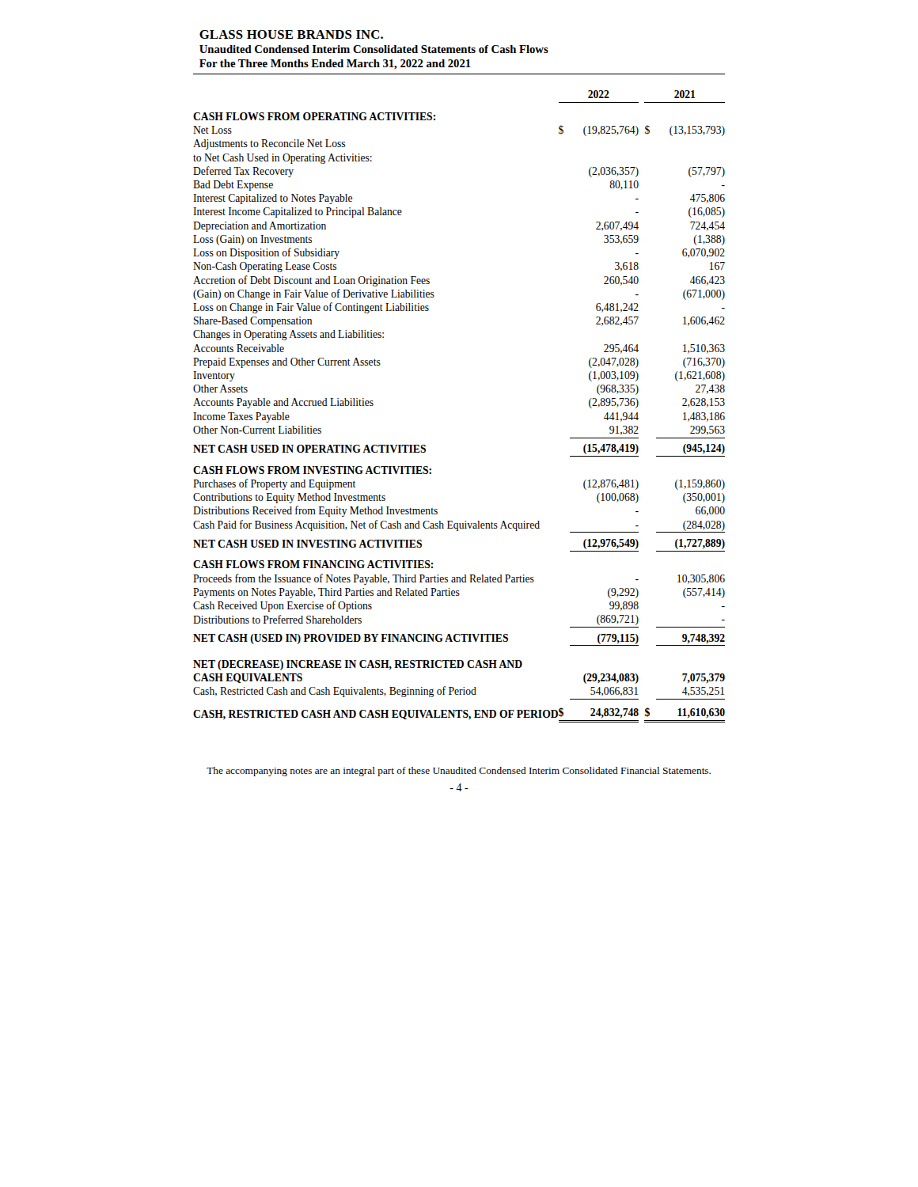GLASS HOUSE BRANDS INC.
Unaudited Condensed Interim Consolidated Statements of Cash Flows
For the Three Months Ended March 31, 2022 and 2021
| | 2022 | | 2021 |
| CASH FLOWS FROM OPERATING ACTIVITIES: | | | | | |
| Net Loss | $ | (19,825,764) | | $ | (13,153,793) |
| Adjustments to Reconcile Net Loss | | | | | |
| to Net Cash Used in Operating Activities: | | | | | |
| Deferred Tax Recovery | | (2,036,357) | | | (57,797) |
| Bad Debt Expense | | 80,110 | | | - |
| Interest Capitalized to Notes Payable | | - | | | 475,806 |
| Interest Income Capitalized to Principal Balance | | - | | | (16,085) |
| Depreciation and Amortization | | 2,607,494 | | | 724,454 |
| Loss (Gain) on Investments | | 353,659 | | | (1,388) |
| Loss on Disposition of Subsidiary | | - | | | 6,070,902 |
| Non-Cash Operating Lease Costs | | 3,618 | | | 167 |
| Accretion of Debt Discount and Loan Origination Fees | | 260,540 | | | 466,423 |
| (Gain) on Change in Fair Value of Derivative Liabilities | | - | | | (671,000) |
| Loss on Change in Fair Value of Contingent Liabilities | | 6,481,242 | | | - |
| Share-Based Compensation | | 2,682,457 | | | 1,606,462 |
| Changes in Operating Assets and Liabilities: | | | | | |
| Accounts Receivable | | 295,464 | | | 1,510,363 |
| Prepaid Expenses and Other Current Assets | | (2,047,028) | | | (716,370) |
| Inventory | | (1,003,109) | | | (1,621,608) |
| Other Assets | | (968,335) | | | 27,438 |
| Accounts Payable and Accrued Liabilities | | (2,895,736) | | | 2,628,153 |
| Income Taxes Payable | | 441,944 | | | 1,483,186 |
| Other Non-Current Liabilities | | 91,382 | | | 299,563 |
| NET CASH USED IN OPERATING ACTIVITIES | | (15,478,419) | | | (945,124) |
| CASH FLOWS FROM INVESTING ACTIVITIES: | | | | | |
| Purchases of Property and Equipment | | (12,876,481) | | | (1,159,860) |
| Contributions to Equity Method Investments | | (100,068) | | | (350,001) |
| Distributions Received from Equity Method Investments | | - | | | 66,000 |
| Cash Paid for Business Acquisition, Net of Cash and Cash Equivalents Acquired | | - | | | (284,028) |
| NET CASH USED IN INVESTING ACTIVITIES | | (12,976,549) | | | (1,727,889) |
| CASH FLOWS FROM FINANCING ACTIVITIES: | | | | | |
| Proceeds from the Issuance of Notes Payable, Third Parties and Related Parties | | - | | | 10,305,806 |
| Payments on Notes Payable, Third Parties and Related Parties | | (9,292) | | | (557,414) |
| Cash Received Upon Exercise of Options | | 99,898 | | | - |
| Distributions to Preferred Shareholders | | (869,721) | | | - |
| NET CASH (USED IN) PROVIDED BY FINANCING ACTIVITIES | | (779,115) | | | 9,748,392 |
| NET (DECREASE) INCREASE IN CASH, RESTRICTED CASH AND | | | | | |
| CASH EQUIVALENTS | | (29,234,083) | | | 7,075,379 |
| Cash, Restricted Cash and Cash Equivalents, Beginning of Period | | 54,066,831 | | | 4,535,251 |
| CASH, RESTRICTED CASH AND CASH EQUIVALENTS, END OF PERIOD | $ | 24,832,748 | | $ | 11,610,630 |
The accompanying notes are an integral part of these Unaudited Condensed Interim Consolidated Financial Statements.
- 4 -